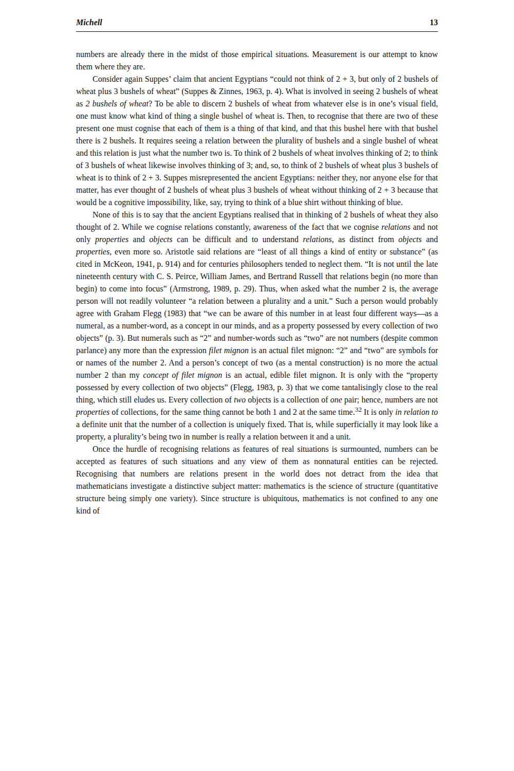Michell 13
numbers are already there in the midst of those empirical situations. Measurement is our attempt to know them where they are.
Consider again Suppes’ claim that ancient Egyptians “could not think of 2 + 3, but only of 2 bushels of wheat plus 3 bushels of wheat” (Suppes & Zinnes, 1963, p. 4). What is involved in seeing 2 bushels of wheat as 2 bushels of wheat? To be able to discern 2 bushels of wheat from whatever else is in one’s visual field, one must know what kind of thing a single bushel of wheat is. Then, to recognise that there are two of these present one must cognise that each of them is a thing of that kind, and that this bushel here with that bushel there is 2 bushels. It requires seeing a relation between the plurality of bushels and a single bushel of wheat and this relation is just what the number two is. To think of 2 bushels of wheat involves thinking of 2; to think of 3 bushels of wheat likewise involves thinking of 3; and, so, to think of 2 bushels of wheat plus 3 bushels of wheat is to think of 2 + 3. Suppes misrepresented the ancient Egyptians: neither they, nor anyone else for that matter, has ever thought of 2 bushels of wheat plus 3 bushels of wheat without thinking of 2 + 3 because that would be a cognitive impossibility, like, say, trying to think of a blue shirt without thinking of blue.
None of this is to say that the ancient Egyptians realised that in thinking of 2 bushels of wheat they also thought of 2. While we cognise relations constantly, awareness of the fact that we cognise relations and not only properties and objects can be difficult and to understand relations, as distinct from objects and properties, even more so. Aristotle said relations are “least of all things a kind of entity or substance” (as cited in McKeon, 1941, p. 914) and for centuries philosophers tended to neglect them. “It is not until the late nineteenth century with C. S. Peirce, William James, and Bertrand Russell that relations begin (no more than begin) to come into focus” (Armstrong, 1989, p. 29). Thus, when asked what the number 2 is, the average person will not readily volunteer “a relation between a plurality and a unit.” Such a person would probably agree with Graham Flegg (1983) that “we can be aware of this number in at least four different ways—as a numeral, as a number-word, as a concept in our minds, and as a property possessed by every collection of two objects” (p. 3). But numerals such as “2” and number-words such as “two” are not numbers (despite common parlance) any more than the expression filet mignon is an actual filet mignon: “2” and “two” are symbols for or names of the number 2. And a person’s concept of two (as a mental construction) is no more the actual number 2 than my concept of filet mignon is an actual, edible filet mignon. It is only with the “property possessed by every collection of two objects” (Flegg, 1983, p. 3) that we come tantalisingly close to the real thing, which still eludes us. Every collection of two objects is a collection of one pair; hence, numbers are not properties of collections, for the same thing cannot be both 1 and 2 at the same time.32 It is only in relation to a definite unit that the number of a collection is uniquely fixed. That is, while superficially it may look like a property, a plurality’s being two in number is really a relation between it and a unit.
Once the hurdle of recognising relations as features of real situations is surmounted, numbers can be accepted as features of such situations and any view of them as nonnatural entities can be rejected. Recognising that numbers are relations present in the world does not detract from the idea that mathematicians investigate a distinctive subject matter: mathematics is the science of structure (quantitative structure being simply one variety). Since structure is ubiquitous, mathematics is not confined to any one kind of